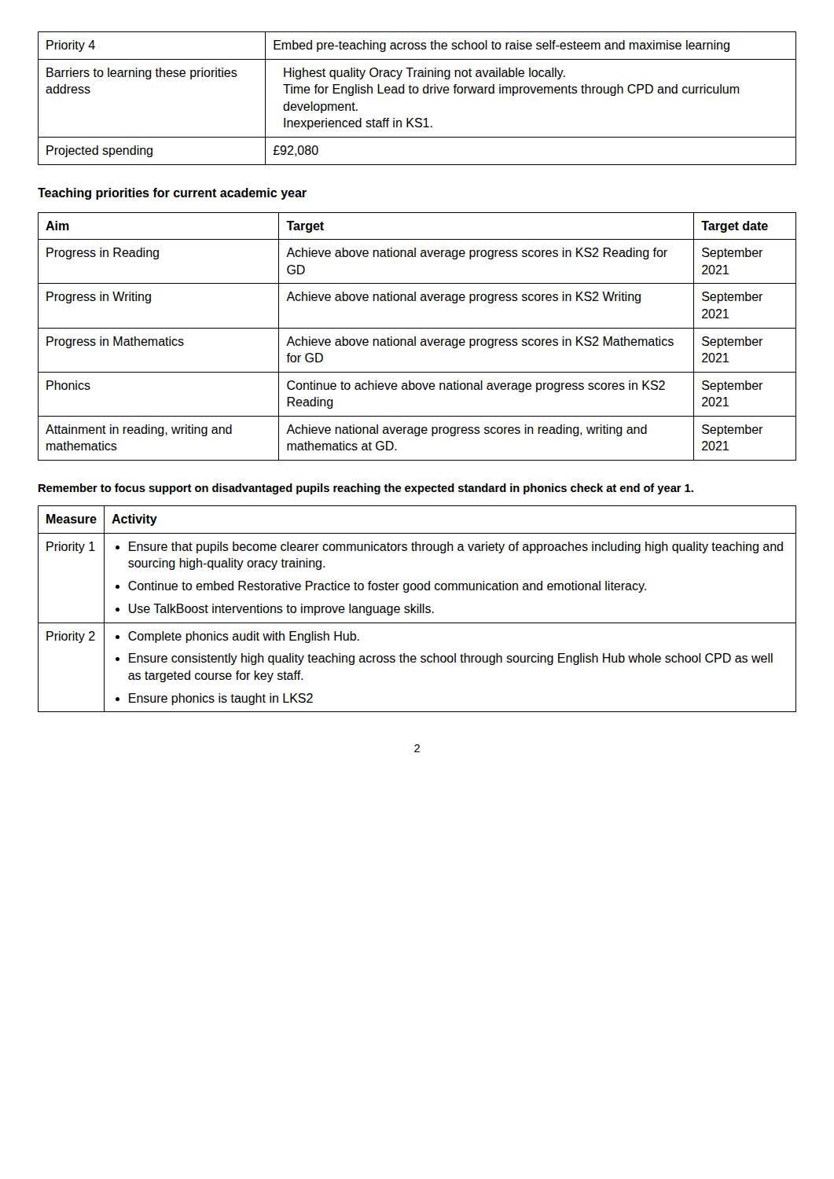| Priority 4 | Embed pre-teaching across the school to raise self-esteem and maximise learning |
| Barriers to learning these priorities address | Highest quality Oracy Training not available locally. Time for English Lead to drive forward improvements through CPD and curriculum development. Inexperienced staff in KS1. |
| Projected spending | £92,080 |
Teaching priorities for current academic year
| Aim | Target | Target date |
| --- | --- | --- |
| Progress in Reading | Achieve above national average progress scores in KS2 Reading for GD | September 2021 |
| Progress in Writing | Achieve above national average progress scores in KS2 Writing | September 2021 |
| Progress in Mathematics | Achieve above national average progress scores in KS2 Mathematics for GD | September 2021 |
| Phonics | Continue to achieve above national average progress scores in KS2 Reading | September 2021 |
| Attainment in reading, writing and mathematics | Achieve national average progress scores in reading, writing and mathematics at GD. | September 2021 |
Remember to focus support on disadvantaged pupils reaching the expected standard in phonics check at end of year 1.
| Measure | Activity |
| --- | --- |
| Priority 1 | Ensure that pupils become clearer communicators through a variety of approaches including high quality teaching and sourcing high-quality oracy training. Continue to embed Restorative Practice to foster good communication and emotional literacy. Use TalkBoost interventions to improve language skills. |
| Priority 2 | Complete phonics audit with English Hub. Ensure consistently high quality teaching across the school through sourcing English Hub whole school CPD as well as targeted course for key staff. Ensure phonics is taught in LKS2 |
2